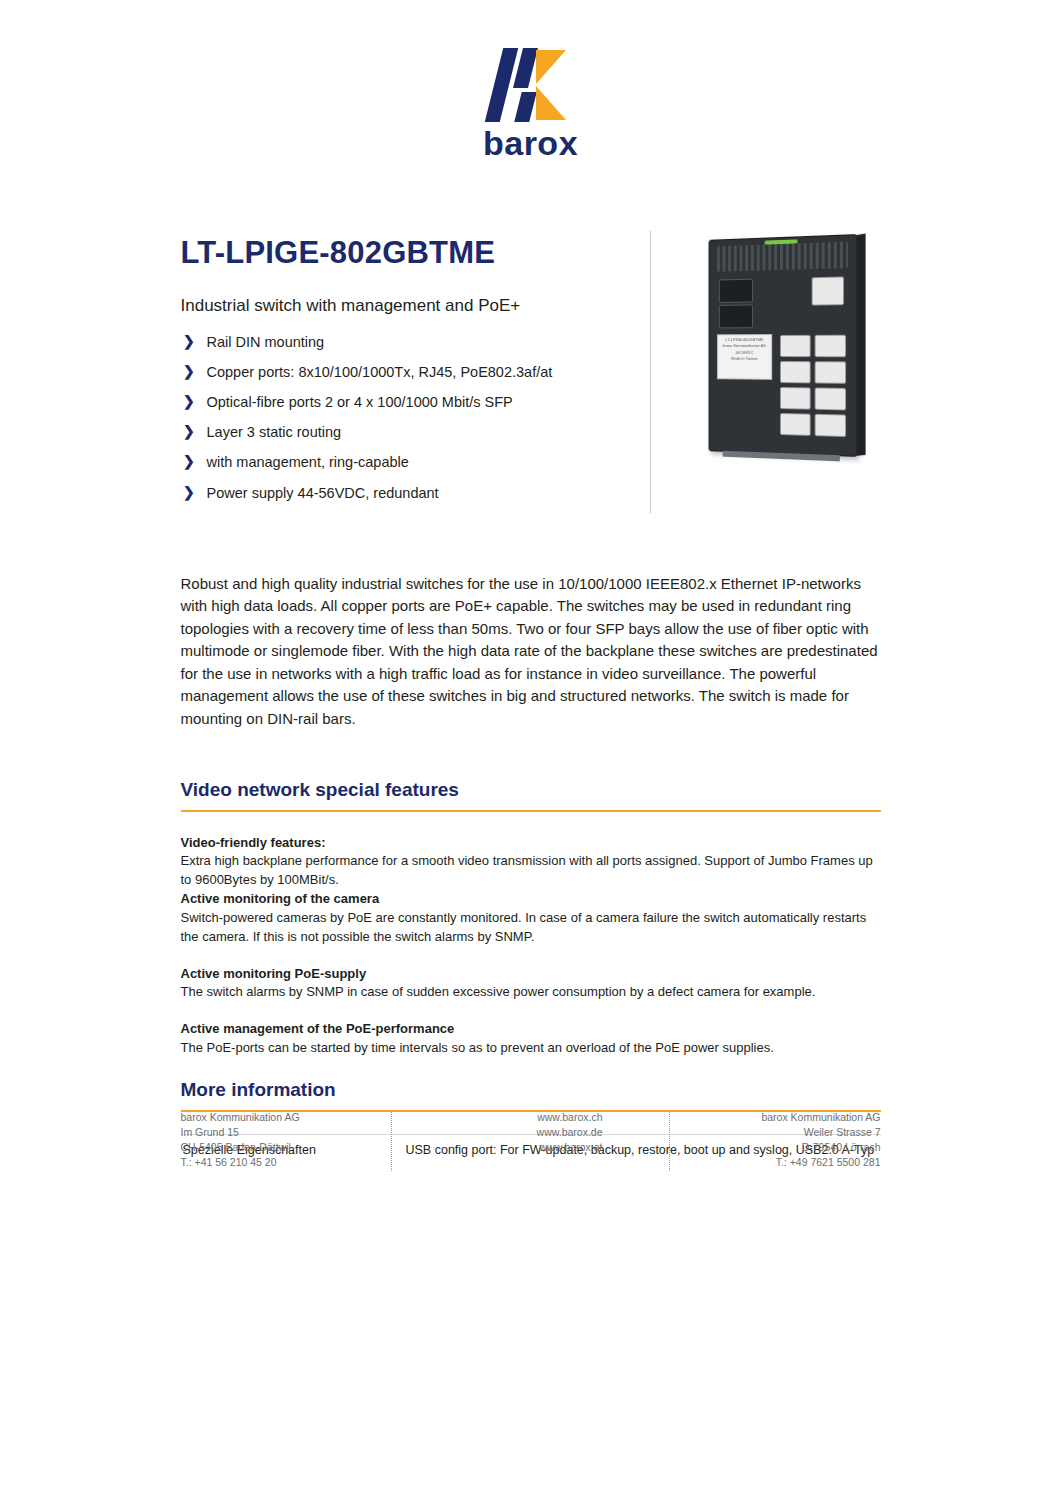barox
LT-LPIGE-802GBTME
Industrial switch with management and PoE+
Rail DIN mounting
Copper ports: 8x10/100/1000Tx, RJ45, PoE802.3af/at
Optical-fibre ports 2 or 4 x 100/1000 Mbit/s SFP
Layer 3 static routing
with management, ring-capable
Power supply 44-56VDC, redundant
LT-LPIGE-802GBTME
barox Kommunikation AG
44-56VDC
Made in Taiwan
Robust and high quality industrial switches for the use in 10/100/1000 IEEE802.x Ethernet IP-networks with high data loads. All copper ports are PoE+ capable. The switches may be used in redundant ring topologies with a recovery time of less than 50ms. Two or four SFP bays allow the use of fiber optic with multimode or singlemode fiber. With the high data rate of the backplane these switches are predestinated for the use in networks with a high traffic load as for instance in video surveillance. The powerful management allows the use of these switches in big and structured networks. The switch is made for mounting on DIN-rail bars.
Video network special features
Video-friendly features:
Extra high backplane performance for a smooth video transmission with all ports assigned. Support of Jumbo Frames up to 9600Bytes by 100MBit/s.
Active monitoring of the camera
Switch-powered cameras by PoE are constantly monitored. In case of a camera failure the switch automatically restarts the camera. If this is not possible the switch alarms by SNMP.
Active monitoring PoE-supply
The switch alarms by SNMP in case of sudden excessive power consumption by a defect camera for example.
Active management of the PoE-performance
The PoE-ports can be started by time intervals so as to prevent an overload of the PoE power supplies.
More information
| Spezielle Eigenschaften | USB config port: For FW-update, backup, restore, boot up and syslog, USB2.0 A-Typ |
barox Kommunikation AG
Im Grund 15
CH-5405 Baden-Dättwil
T.: +41 56 210 45 20
www.barox.ch
www.barox.de
www.barox.at
barox Kommunikation AG
Weiler Strasse 7
D-79540 Lörrach
T.: +49 7621 5500 281